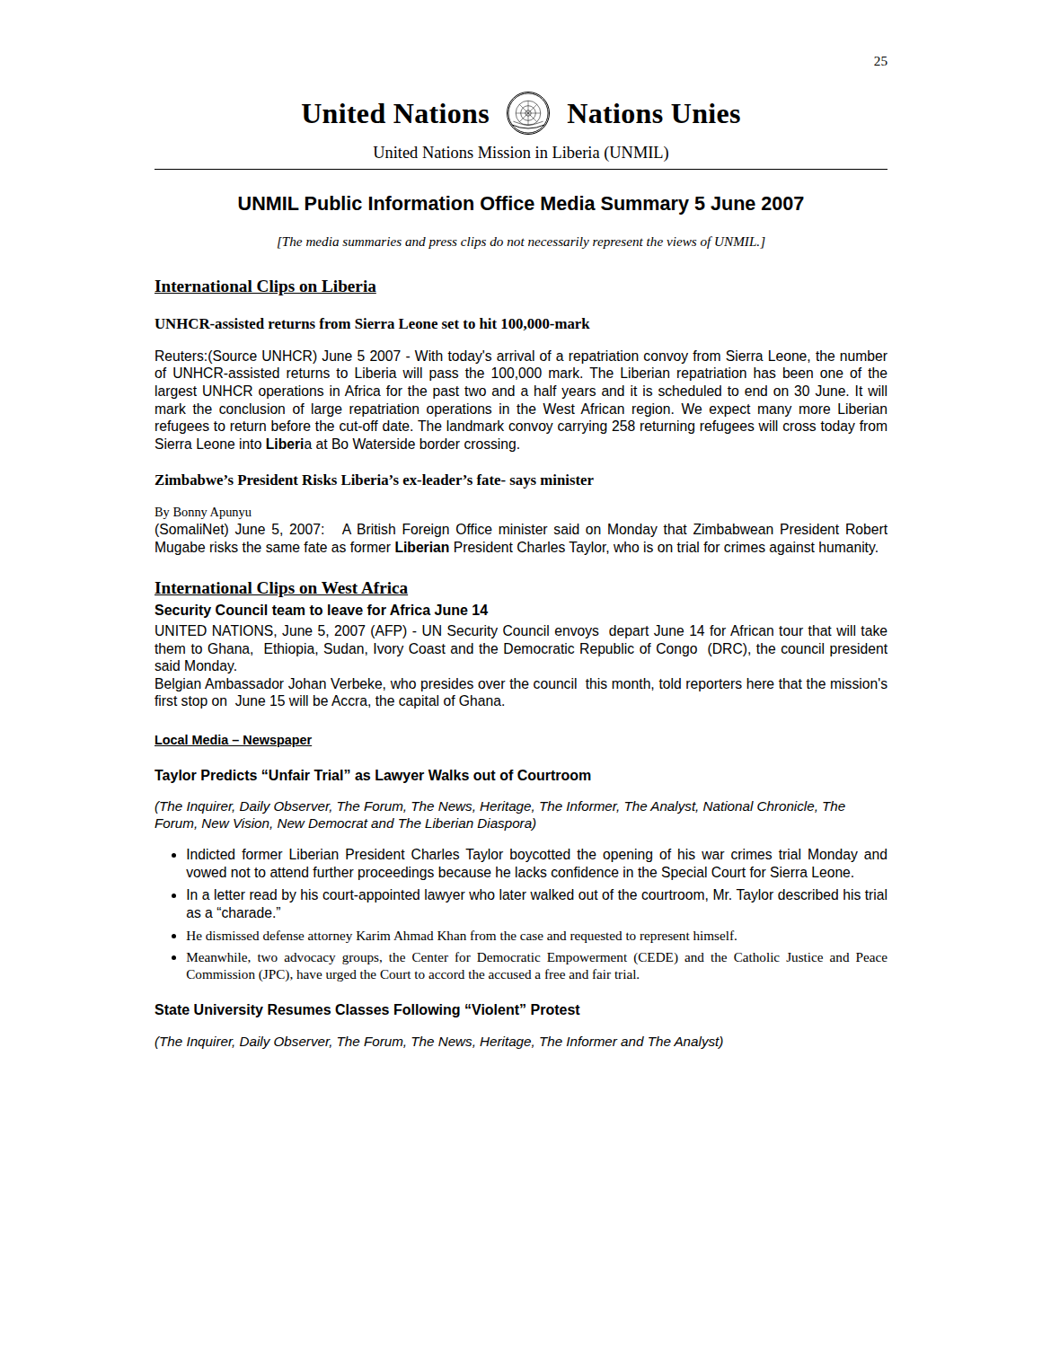25
United Nations Nations Unies
United Nations Mission in Liberia (UNMIL)
UNMIL Public Information Office Media Summary 5 June 2007
[The media summaries and press clips do not necessarily represent the views of UNMIL.]
International Clips on Liberia
UNHCR-assisted returns from Sierra Leone set to hit 100,000-mark
Reuters:(Source UNHCR) June 5 2007 - With today's arrival of a repatriation convoy from Sierra Leone, the number of UNHCR-assisted returns to Liberia will pass the 100,000 mark. The Liberian repatriation has been one of the largest UNHCR operations in Africa for the past two and a half years and it is scheduled to end on 30 June. It will mark the conclusion of large repatriation operations in the West African region. We expect many more Liberian refugees to return before the cut-off date. The landmark convoy carrying 258 returning refugees will cross today from Sierra Leone into Liberia at Bo Waterside border crossing.
Zimbabwe’s President Risks Liberia’s ex-leader’s fate- says minister
By Bonny Apunyu
(SomaliNet) June 5, 2007: A British Foreign Office minister said on Monday that Zimbabwean President Robert Mugabe risks the same fate as former Liberian President Charles Taylor, who is on trial for crimes against humanity.
International Clips on West Africa
Security Council team to leave for Africa June 14
UNITED NATIONS, June 5, 2007 (AFP) - UN Security Council envoys depart June 14 for African tour that will take them to Ghana, Ethiopia, Sudan, Ivory Coast and the Democratic Republic of Congo (DRC), the council president said Monday.
Belgian Ambassador Johan Verbeke, who presides over the council this month, told reporters here that the mission's first stop on June 15 will be Accra, the capital of Ghana.
Local Media – Newspaper
Taylor Predicts “Unfair Trial” as Lawyer Walks out of Courtroom
(The Inquirer, Daily Observer, The Forum, The News, Heritage, The Informer, The Analyst, National Chronicle, The Forum, New Vision, New Democrat and The Liberian Diaspora)
Indicted former Liberian President Charles Taylor boycotted the opening of his war crimes trial Monday and vowed not to attend further proceedings because he lacks confidence in the Special Court for Sierra Leone.
In a letter read by his court-appointed lawyer who later walked out of the courtroom, Mr. Taylor described his trial as a “charade.”
He dismissed defense attorney Karim Ahmad Khan from the case and requested to represent himself.
Meanwhile, two advocacy groups, the Center for Democratic Empowerment (CEDE) and the Catholic Justice and Peace Commission (JPC), have urged the Court to accord the accused a free and fair trial.
State University Resumes Classes Following “Violent” Protest
(The Inquirer, Daily Observer, The Forum, The News, Heritage, The Informer and The Analyst)